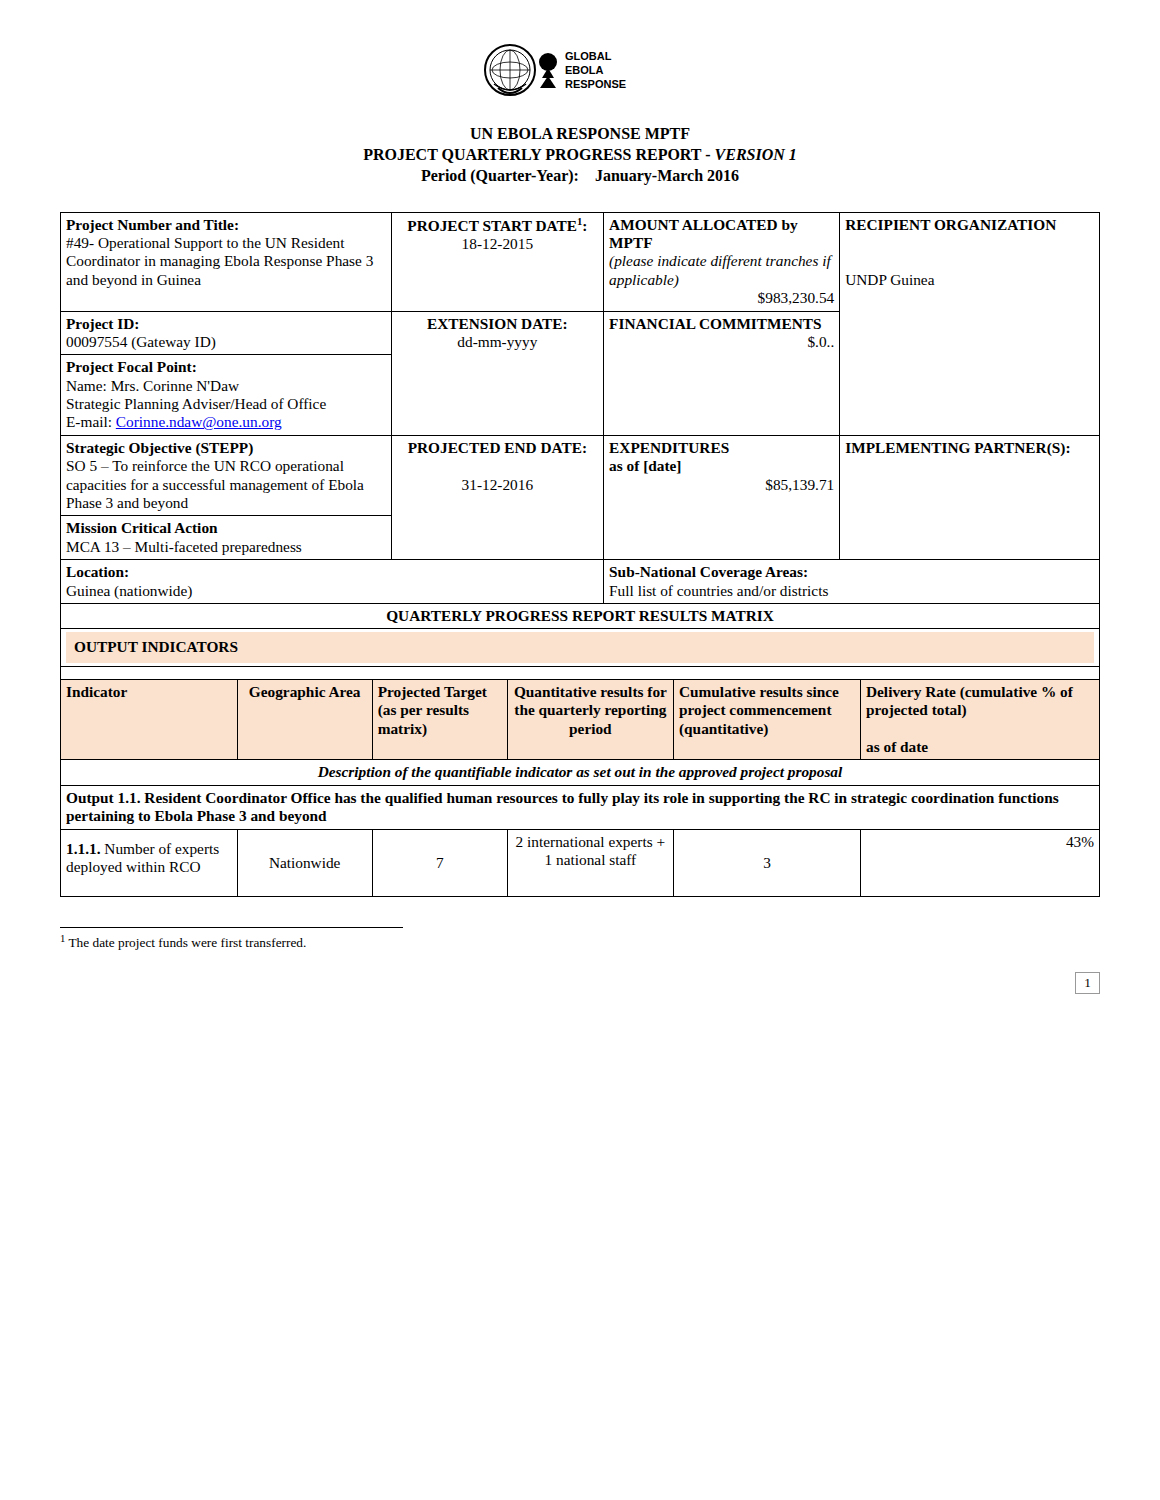GLOBAL EBOLA RESPONSE
UN EBOLA RESPONSE MPTF PROJECT QUARTERLY PROGRESS REPORT - VERSION 1 Period (Quarter-Year): January-March 2016
| Project Number and Title: #49- Operational Support to the UN Resident Coordinator in managing Ebola Response Phase 3 and beyond in Guinea | PROJECT START DATE 1 : 18-12-2015 | AMOUNT ALLOCATED by MPTF (please indicate different tranches if applicable) $983,230.54 | RECIPIENT ORGANIZATION UNDP Guinea |
| Project ID: 00097554 (Gateway ID) | EXTENSION DATE: dd-mm-yyyy | FINANCIAL COMMITMENTS $.0.. |
| Project Focal Point: Name: Mrs. Corinne N'Daw Strategic Planning Adviser/Head of Office E-mail: Corinne.ndaw@one.un.org |
| Strategic Objective (STEPP) SO 5 – To reinforce the UN RCO operational capacities for a successful management of Ebola Phase 3 and beyond | PROJECTED END DATE: 31-12-2016 | EXPENDITURES as of [date] $85,139.71 | IMPLEMENTING PARTNER(S): |
| Mission Critical Action MCA 13 – Multi-faceted preparedness |
| Location: Guinea (nationwide) | Sub-National Coverage Areas: Full list of countries and/or districts |
| QUARTERLY PROGRESS REPORT RESULTS MATRIX |
| OUTPUT INDICATORS |
| Indicator | Geographic Area | Projected Target (as per results matrix) | Quantitative results for the quarterly reporting period | Cumulative results since project commencement (quantitative) | Delivery Rate (cumulative % of projected total) as of date |
| Description of the quantifiable indicator as set out in the approved project proposal |
| Output 1.1. Resident Coordinator Office has the qualified human resources to fully play its role in supporting the RC in strategic coordination functions pertaining to Ebola Phase 3 and beyond |
| 1.1.1. Number of experts deployed within RCO | Nationwide | 7 | 2 international experts + 1 national staff | 3 | 43% |
1 The date project funds were first transferred.
1